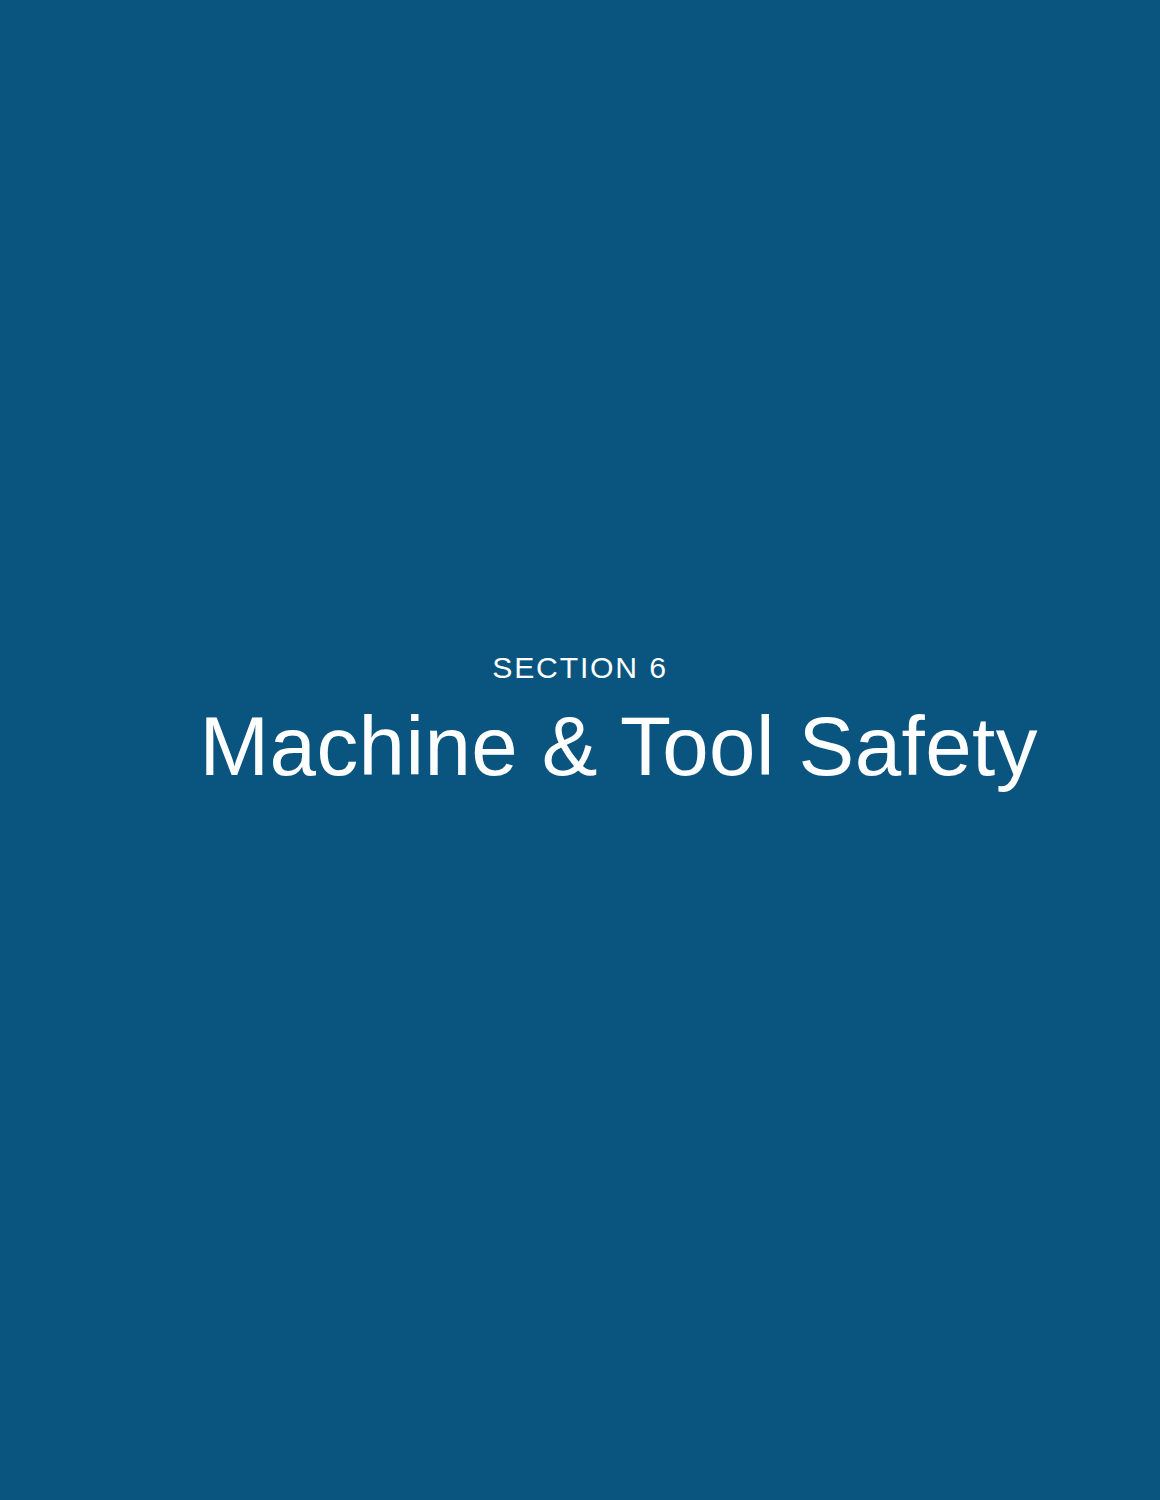SECTION 6
Machine & Tool Safety